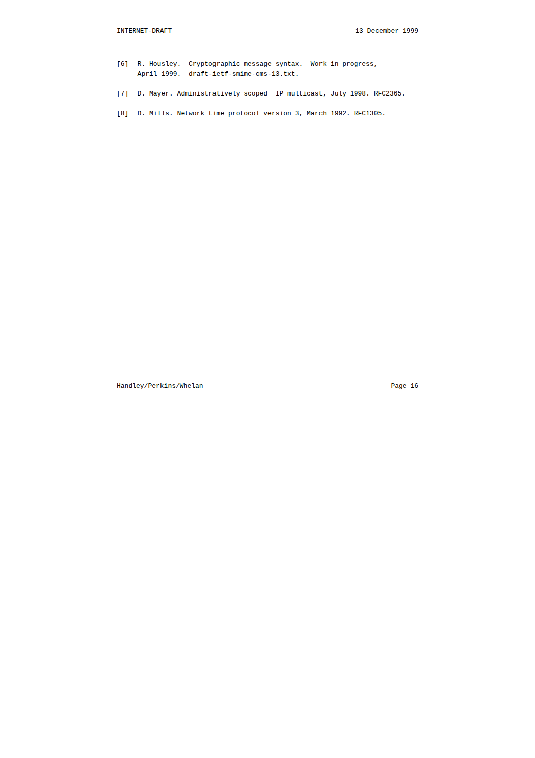INTERNET-DRAFT 13 December 1999
[6] R. Housley. Cryptographic message syntax. Work in progress, April 1999. draft-ietf-smime-cms-13.txt.
[7] D. Mayer. Administratively scoped IP multicast, July 1998. RFC2365.
[8] D. Mills. Network time protocol version 3, March 1992. RFC1305.
Handley/Perkins/Whelan Page 16